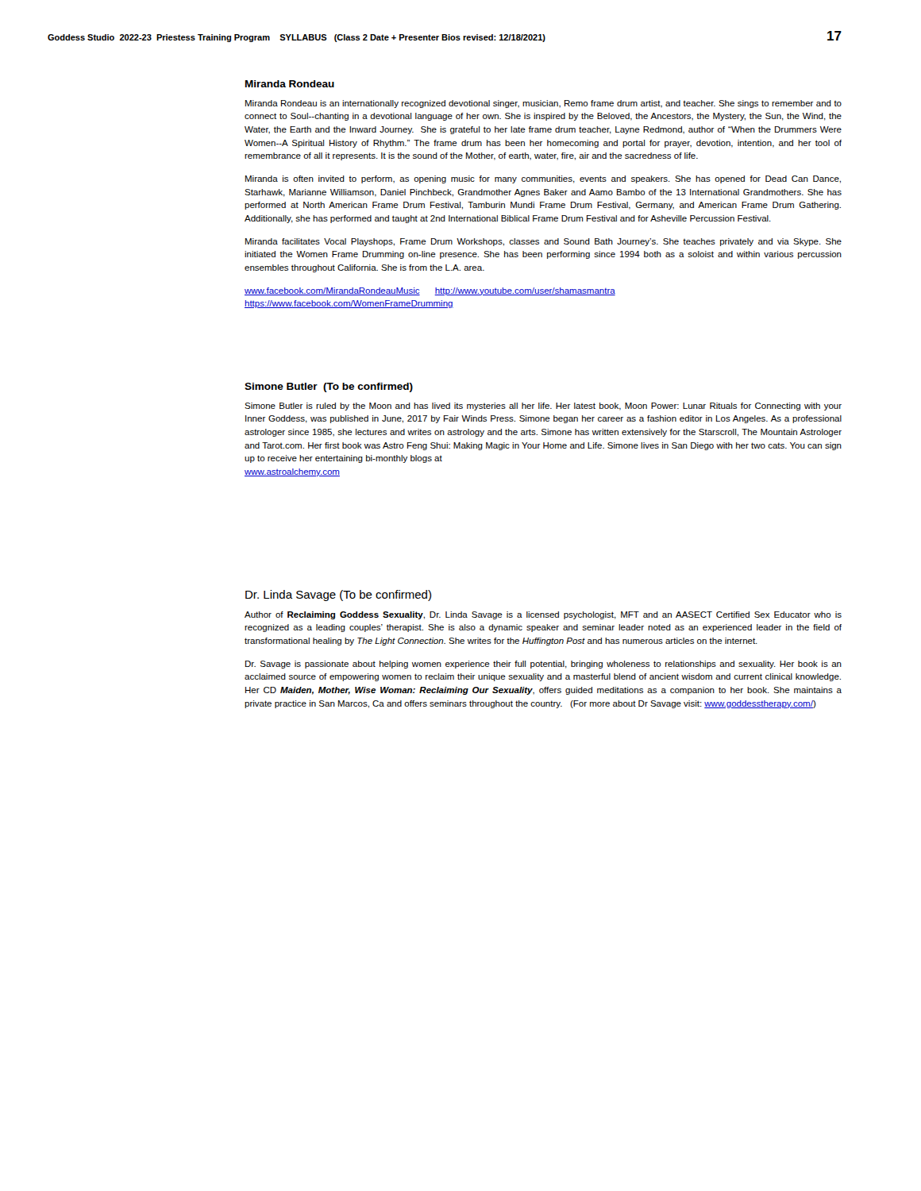Goddess Studio 2022-23 Priestess Training Program SYLLABUS (Class 2 Date + Presenter Bios revised: 12/18/2021) 17
Miranda Rondeau
Miranda Rondeau is an internationally recognized devotional singer, musician, Remo frame drum artist, and teacher. She sings to remember and to connect to Soul--chanting in a devotional language of her own. She is inspired by the Beloved, the Ancestors, the Mystery, the Sun, the Wind, the Water, the Earth and the Inward Journey. She is grateful to her late frame drum teacher, Layne Redmond, author of “When the Drummers Were Women--A Spiritual History of Rhythm.” The frame drum has been her homecoming and portal for prayer, devotion, intention, and her tool of remembrance of all it represents. It is the sound of the Mother, of earth, water, fire, air and the sacredness of life.
Miranda is often invited to perform, as opening music for many communities, events and speakers. She has opened for Dead Can Dance, Starhawk, Marianne Williamson, Daniel Pinchbeck, Grandmother Agnes Baker and Aamo Bambo of the 13 International Grandmothers. She has performed at North American Frame Drum Festival, Tamburin Mundi Frame Drum Festival, Germany, and American Frame Drum Gathering. Additionally, she has performed and taught at 2nd International Biblical Frame Drum Festival and for Asheville Percussion Festival.
Miranda facilitates Vocal Playshops, Frame Drum Workshops, classes and Sound Bath Journey’s. She teaches privately and via Skype. She initiated the Women Frame Drumming on-line presence. She has been performing since 1994 both as a soloist and within various percussion ensembles throughout California. She is from the L.A. area.
www.facebook.com/MirandaRondeauMusic http://www.youtube.com/user/shamasmantra
https://www.facebook.com/WomenFrameDrumming
Simone Butler (To be confirmed)
Simone Butler is ruled by the Moon and has lived its mysteries all her life. Her latest book, Moon Power: Lunar Rituals for Connecting with your Inner Goddess, was published in June, 2017 by Fair Winds Press. Simone began her career as a fashion editor in Los Angeles. As a professional astrologer since 1985, she lectures and writes on astrology and the arts. Simone has written extensively for the Starscroll, The Mountain Astrologer and Tarot.com. Her first book was Astro Feng Shui: Making Magic in Your Home and Life. Simone lives in San Diego with her two cats. You can sign up to receive her entertaining bi-monthly blogs at
www.astroalchemy.com
Dr. Linda Savage (To be confirmed)
Author of Reclaiming Goddess Sexuality, Dr. Linda Savage is a licensed psychologist, MFT and an AASECT Certified Sex Educator who is recognized as a leading couples’ therapist. She is also a dynamic speaker and seminar leader noted as an experienced leader in the field of transformational healing by The Light Connection. She writes for the Huffington Post and has numerous articles on the internet.
Dr. Savage is passionate about helping women experience their full potential, bringing wholeness to relationships and sexuality. Her book is an acclaimed source of empowering women to reclaim their unique sexuality and a masterful blend of ancient wisdom and current clinical knowledge. Her CD Maiden, Mother, Wise Woman: Reclaiming Our Sexuality, offers guided meditations as a companion to her book. She maintains a private practice in San Marcos, Ca and offers seminars throughout the country. (For more about Dr Savage visit: www.goddesstherapy.com/)